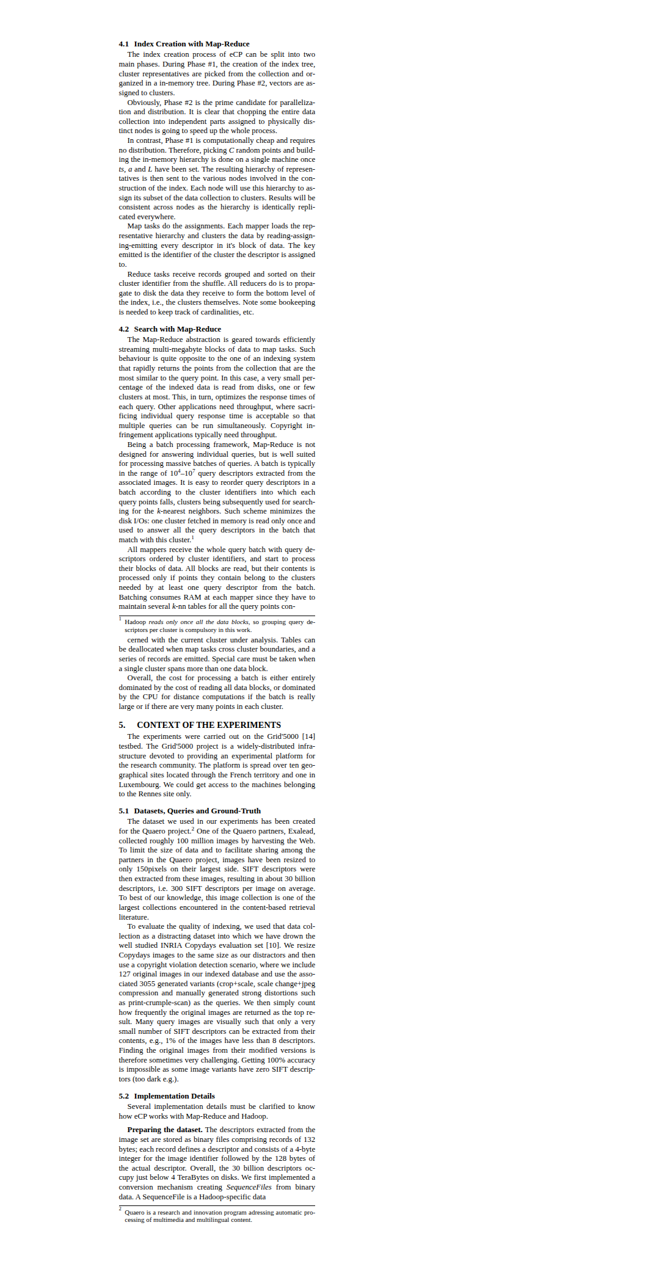4.1 Index Creation with Map-Reduce
The index creation process of eCP can be split into two main phases. During Phase #1, the creation of the index tree, cluster representatives are picked from the collection and organized in a in-memory tree. During Phase #2, vectors are assigned to clusters.
Obviously, Phase #2 is the prime candidate for parallelization and distribution. It is clear that chopping the entire data collection into independent parts assigned to physically distinct nodes is going to speed up the whole process.
In contrast, Phase #1 is computationally cheap and requires no distribution. Therefore, picking C random points and building the in-memory hierarchy is done on a single machine once ts, a and L have been set. The resulting hierarchy of representatives is then sent to the various nodes involved in the construction of the index. Each node will use this hierarchy to assign its subset of the data collection to clusters. Results will be consistent across nodes as the hierarchy is identically replicated everywhere.
Map tasks do the assignments. Each mapper loads the representative hierarchy and clusters the data by reading-assigning-emitting every descriptor in it's block of data. The key emitted is the identifier of the cluster the descriptor is assigned to.
Reduce tasks receive records grouped and sorted on their cluster identifier from the shuffle. All reducers do is to propagate to disk the data they receive to form the bottom level of the index, i.e., the clusters themselves. Note some bookeeping is needed to keep track of cardinalities, etc.
4.2 Search with Map-Reduce
The Map-Reduce abstraction is geared towards efficiently streaming multi-megabyte blocks of data to map tasks. Such behaviour is quite opposite to the one of an indexing system that rapidly returns the points from the collection that are the most similar to the query point. In this case, a very small percentage of the indexed data is read from disks, one or few clusters at most. This, in turn, optimizes the response times of each query. Other applications need throughput, where sacrificing individual query response time is acceptable so that multiple queries can be run simultaneously. Copyright infringement applications typically need throughput.
Being a batch processing framework, Map-Reduce is not designed for answering individual queries, but is well suited for processing massive batches of queries. A batch is typically in the range of 104–107 query descriptors extracted from the associated images. It is easy to reorder query descriptors in a batch according to the cluster identifiers into which each query points falls, clusters being subsequently used for searching for the k-nearest neighbors. Such scheme minimizes the disk I/Os: one cluster fetched in memory is read only once and used to answer all the query descriptors in the batch that match with this cluster.1
All mappers receive the whole query batch with query descriptors ordered by cluster identifiers, and start to process their blocks of data. All blocks are read, but their contents is processed only if points they contain belong to the clusters needed by at least one query descriptor from the batch. Batching consumes RAM at each mapper since they have to maintain several k-nn tables for all the query points con-
1Hadoop reads only once all the data blocks, so grouping query descriptors per cluster is compulsory in this work.
cerned with the current cluster under analysis. Tables can be deallocated when map tasks cross cluster boundaries, and a series of records are emitted. Special care must be taken when a single cluster spans more than one data block.
Overall, the cost for processing a batch is either entirely dominated by the cost of reading all data blocks, or dominated by the CPU for distance computations if the batch is really large or if there are very many points in each cluster.
5. CONTEXT OF THE EXPERIMENTS
The experiments were carried out on the Grid'5000 [14] testbed. The Grid'5000 project is a widely-distributed infrastructure devoted to providing an experimental platform for the research community. The platform is spread over ten geographical sites located through the French territory and one in Luxembourg. We could get access to the machines belonging to the Rennes site only.
5.1 Datasets, Queries and Ground-Truth
The dataset we used in our experiments has been created for the Quaero project.2 One of the Quaero partners, Exalead, collected roughly 100 million images by harvesting the Web. To limit the size of data and to facilitate sharing among the partners in the Quaero project, images have been resized to only 150pixels on their largest side. SIFT descriptors were then extracted from these images, resulting in about 30 billion descriptors, i.e. 300 SIFT descriptors per image on average. To best of our knowledge, this image collection is one of the largest collections encountered in the content-based retrieval literature.
To evaluate the quality of indexing, we used that data collection as a distracting dataset into which we have drown the well studied INRIA Copydays evaluation set [10]. We resize Copydays images to the same size as our distractors and then use a copyright violation detection scenario, where we include 127 original images in our indexed database and use the associated 3055 generated variants (crop+scale, scale change+jpeg compression and manually generated strong distortions such as print-crumple-scan) as the queries. We then simply count how frequently the original images are returned as the top result. Many query images are visually such that only a very small number of SIFT descriptors can be extracted from their contents, e.g., 1% of the images have less than 8 descriptors. Finding the original images from their modified versions is therefore sometimes very challenging. Getting 100% accuracy is impossible as some image variants have zero SIFT descriptors (too dark e.g.).
5.2 Implementation Details
Several implementation details must be clarified to know how eCP works with Map-Reduce and Hadoop.
Preparing the dataset. The descriptors extracted from the image set are stored as binary files comprising records of 132 bytes; each record defines a descriptor and consists of a 4-byte integer for the image identifier followed by the 128 bytes of the actual descriptor. Overall, the 30 billion descriptors occupy just below 4 TeraBytes on disks. We first implemented a conversion mechanism creating SequenceFiles from binary data. A SequenceFile is a Hadoop-specific data
2Quaero is a research and innovation program adressing automatic processing of multimedia and multilingual content.